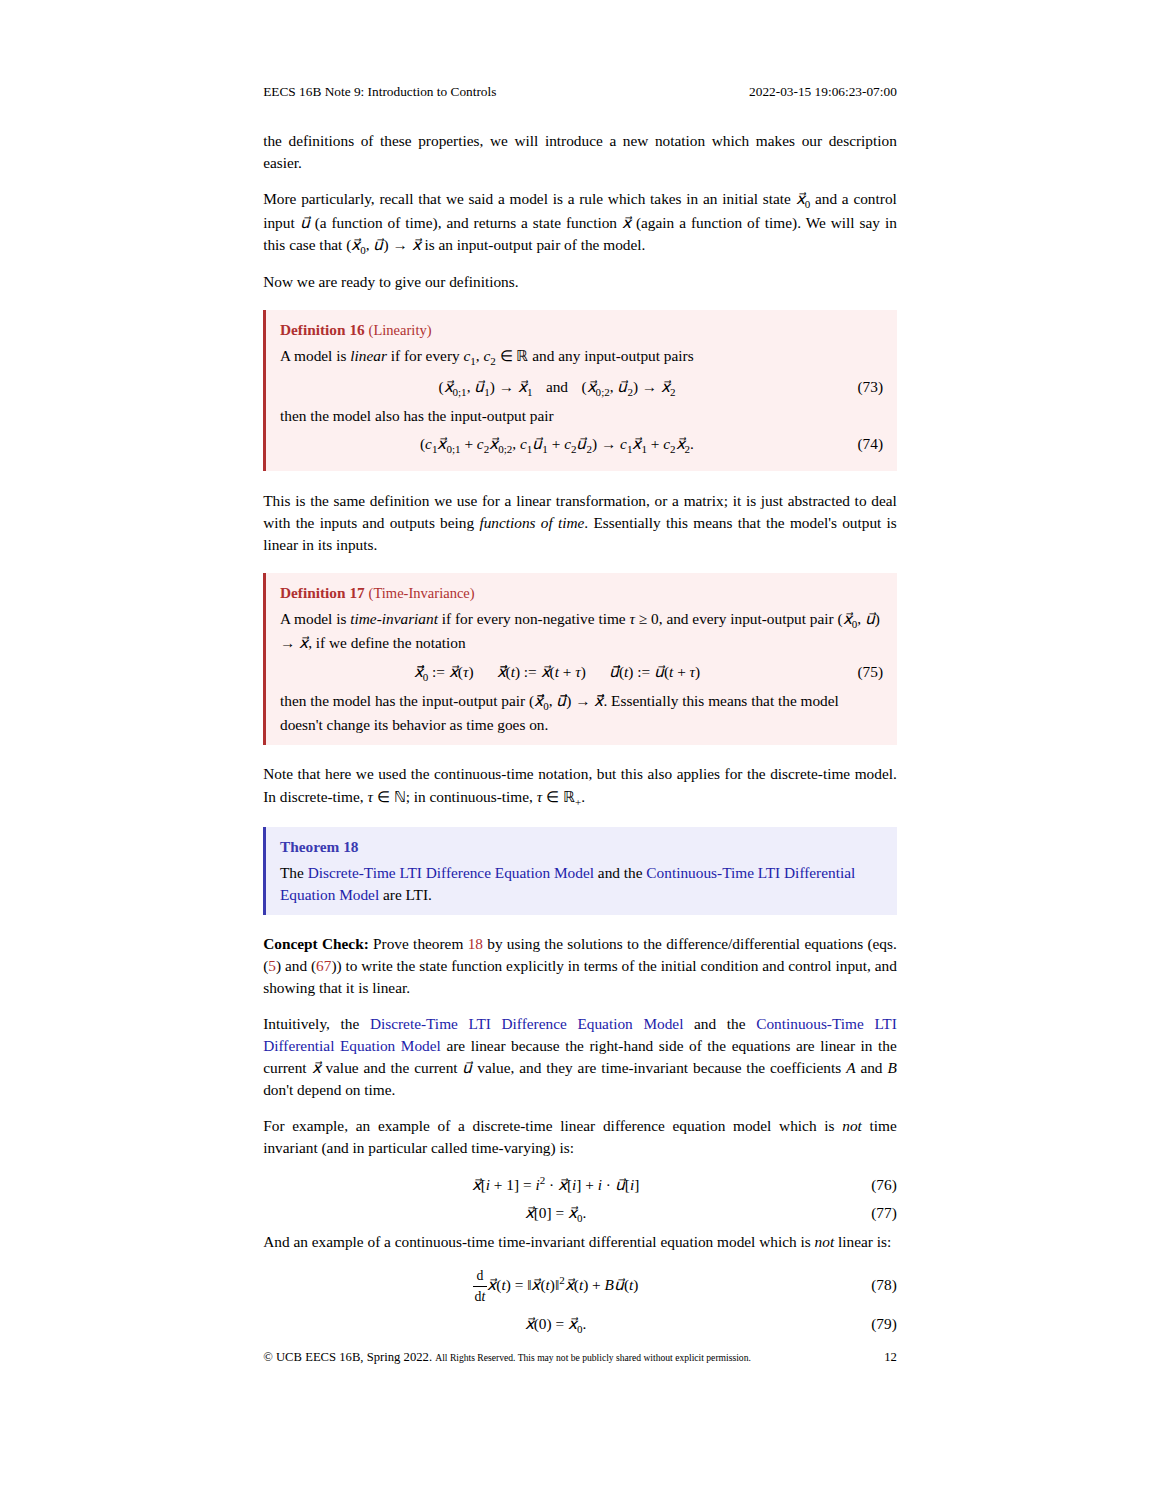EECS 16B Note 9: Introduction to Controls
2022-03-15 19:06:23-07:00
the definitions of these properties, we will introduce a new notation which makes our description easier.
More particularly, recall that we said a model is a rule which takes in an initial state x⃗0 and a control input u⃗ (a function of time), and returns a state function x⃗ (again a function of time). We will say in this case that (x⃗0, u⃗) → x⃗ is an input-output pair of the model.
Now we are ready to give our definitions.
Definition 16 (Linearity)
A model is linear if for every c1, c2 ∈ ℝ and any input-output pairs
(x⃗0;1, u⃗1) → x⃗1and(x⃗0;2, u⃗2) → x⃗2
(73)
then the model also has the input-output pair
(c1x⃗0;1 + c2x⃗0;2, c1u⃗1 + c2u⃗2) → c1x⃗1 + c2x⃗2.
(74)
This is the same definition we use for a linear transformation, or a matrix; it is just abstracted to deal with the inputs and outputs being functions of time. Essentially this means that the model's output is linear in its inputs.
Definition 17 (Time-Invariance)
A model is time-invariant if for every non-negative time τ ≥ 0, and every input-output pair (x⃗0, u⃗) → x⃗, if we define the notation
x⃗⃗0 := x⃗(τ) x⃗⃗(t) := x⃗(t + τ) u⃗⃗(t) := u⃗(t + τ)
(75)
then the model has the input-output pair (x⃗⃗0, u⃗⃗) → x⃗⃗. Essentially this means that the model doesn't change its behavior as time goes on.
Note that here we used the continuous-time notation, but this also applies for the discrete-time model. In discrete-time, τ ∈ ℕ; in continuous-time, τ ∈ ℝ+.
Theorem 18
The Discrete-Time LTI Difference Equation Model and the Continuous-Time LTI Differential Equation Model are LTI.
Concept Check: Prove theorem 18 by using the solutions to the difference/differential equations (eqs. (5) and (67)) to write the state function explicitly in terms of the initial condition and control input, and showing that it is linear.
Intuitively, the Discrete-Time LTI Difference Equation Model and the Continuous-Time LTI Differential Equation Model are linear because the right-hand side of the equations are linear in the current x⃗ value and the current u⃗ value, and they are time-invariant because the coefficients A and B don't depend on time.
For example, an example of a discrete-time linear difference equation model which is not time invariant (and in particular called time-varying) is:
x⃗[i + 1] = i2 · x⃗[i] + i · u⃗[i]
(76)
x⃗[0] = x⃗0.
(77)
And an example of a continuous-time time-invariant differential equation model which is not linear is:
ddt x⃗(t) = ‖x⃗(t)‖2x⃗(t) + Bu⃗(t)
(78)
x⃗(0) = x⃗0.
(79)
© UCB EECS 16B, Spring 2022. All Rights Reserved. This may not be publicly shared without explicit permission.
12